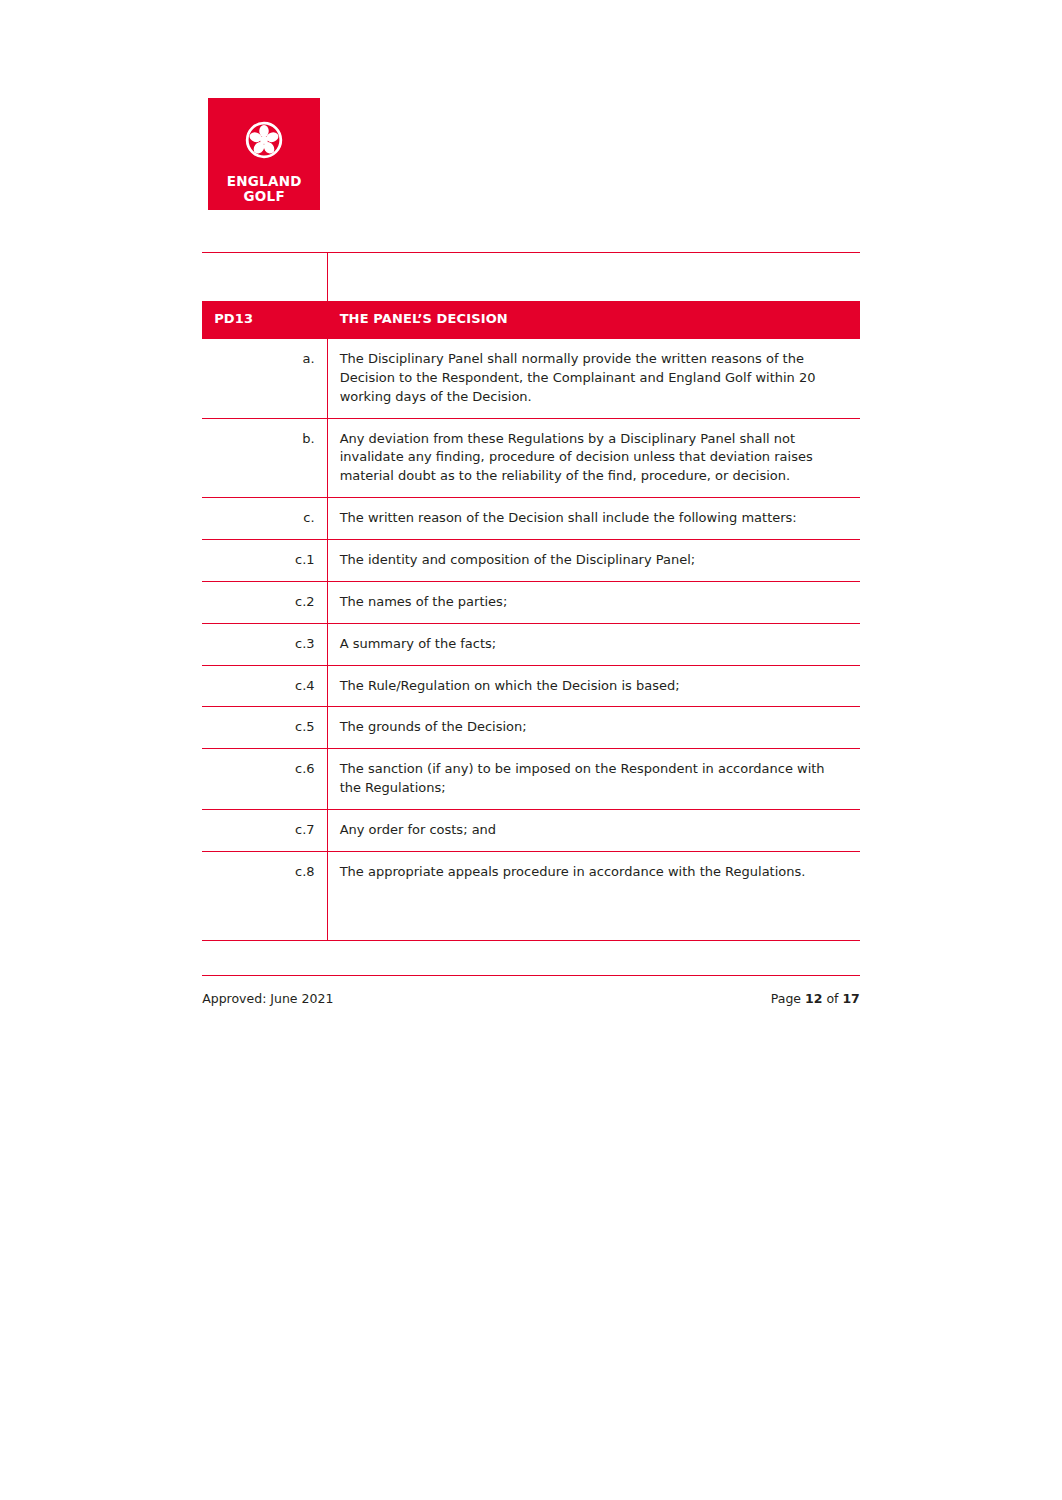ENGLAND
GOLF
| PD13 | THE PANEL’S DECISION |
| a. | The Disciplinary Panel shall normally provide the written reasons of the Decision to the Respondent, the Complainant and England Golf within 20 working days of the Decision. |
| b. | Any deviation from these Regulations by a Disciplinary Panel shall not invalidate any finding, procedure of decision unless that deviation raises material doubt as to the reliability of the find, procedure, or decision. |
| c. | The written reason of the Decision shall include the following matters: |
| c.1 | The identity and composition of the Disciplinary Panel; |
| c.2 | The names of the parties; |
| c.3 | A summary of the facts; |
| c.4 | The Rule/Regulation on which the Decision is based; |
| c.5 | The grounds of the Decision; |
| c.6 | The sanction (if any) to be imposed on the Respondent in accordance with the Regulations; |
| c.7 | Any order for costs; and |
| c.8 | The appropriate appeals procedure in accordance with the Regulations. |
Approved: June 2021
Page 12 of 17